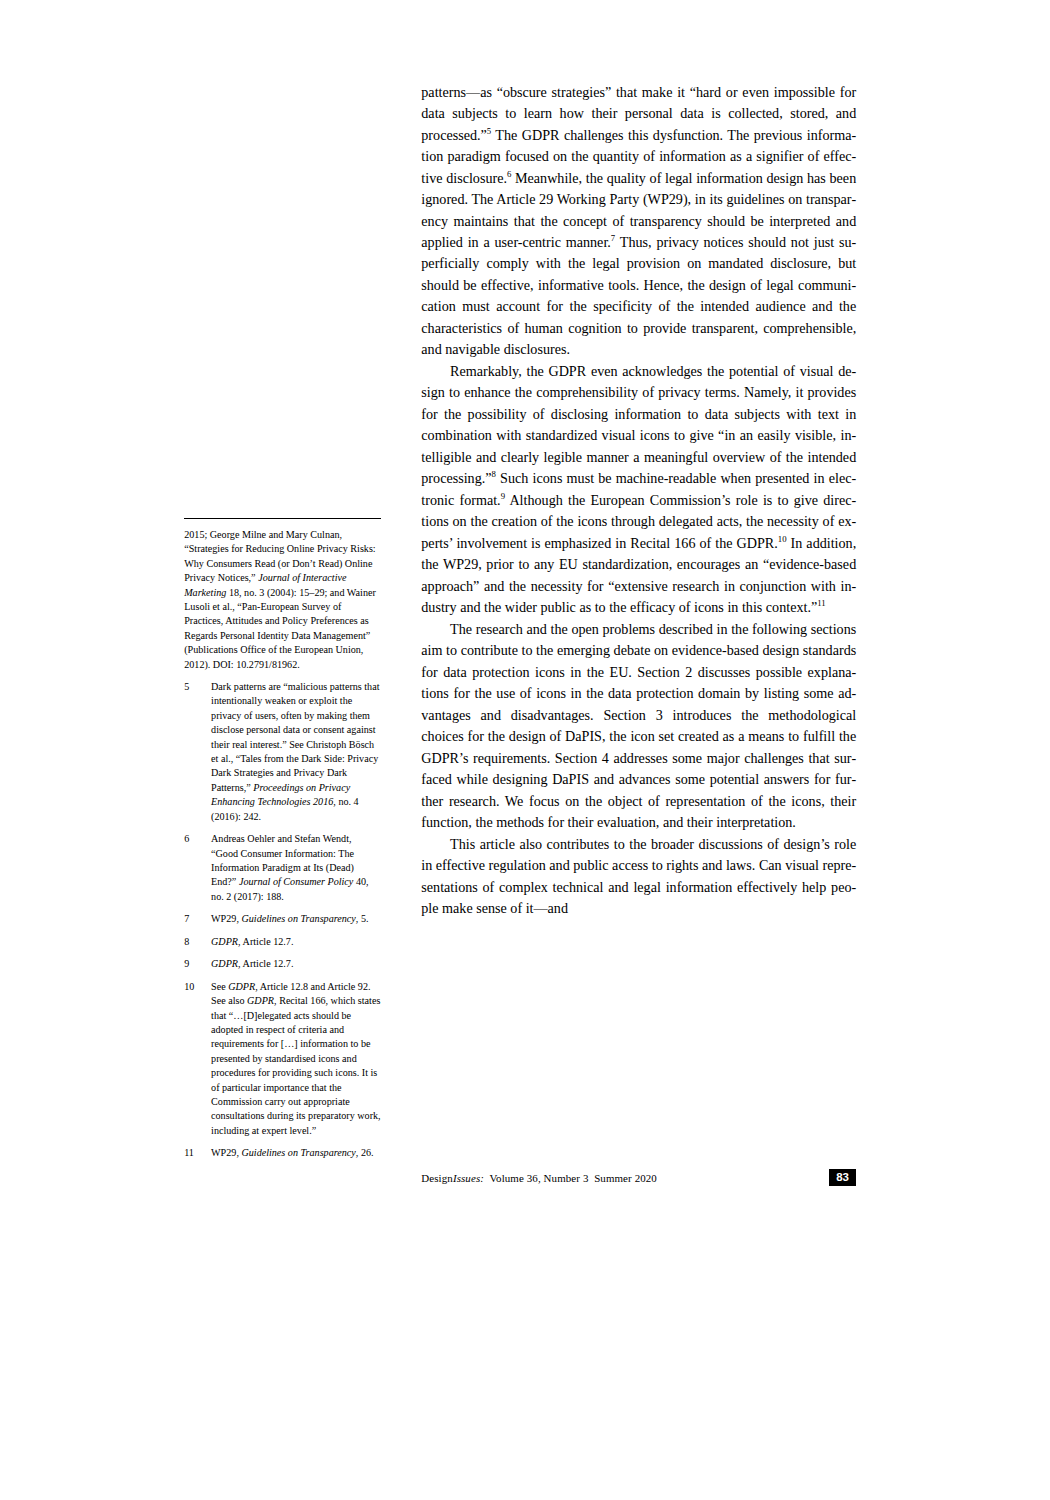2015; George Milne and Mary Culnan, “Strategies for Reducing Online Privacy Risks: Why Consumers Read (or Don’t Read) Online Privacy Notices,” Journal of Interactive Marketing 18, no. 3 (2004): 15–29; and Wainer Lusoli et al., “Pan-European Survey of Practices, Attitudes and Policy Preferences as Regards Personal Identity Data Management” (Publications Office of the European Union, 2012). DOI: 10.2791/81962.
5 Dark patterns are “malicious patterns that intentionally weaken or exploit the privacy of users, often by making them disclose personal data or consent against their real interest.” See Christoph Bösch et al., “Tales from the Dark Side: Privacy Dark Strategies and Privacy Dark Patterns,” Proceedings on Privacy Enhancing Technologies 2016, no. 4 (2016): 242.
6 Andreas Oehler and Stefan Wendt, “Good Consumer Information: The Information Paradigm at Its (Dead) End?” Journal of Consumer Policy 40, no. 2 (2017): 188.
7 WP29, Guidelines on Transparency, 5.
8 GDPR, Article 12.7.
9 GDPR, Article 12.7.
10 See GDPR, Article 12.8 and Article 92. See also GDPR, Recital 166, which states that “…[D]elegated acts should be adopted in respect of criteria and requirements for […] information to be presented by standardised icons and procedures for providing such icons. It is of particular importance that the Commission carry out appropriate consultations during its preparatory work, including at expert level.”
11 WP29, Guidelines on Transparency, 26.
patterns—as “obscure strategies” that make it “hard or even impossible for data subjects to learn how their personal data is collected, stored, and processed.”5 The GDPR challenges this dysfunction. The previous information paradigm focused on the quantity of information as a signifier of effective disclosure.6 Meanwhile, the quality of legal information design has been ignored. The Article 29 Working Party (WP29), in its guidelines on transparency maintains that the concept of transparency should be interpreted and applied in a user-centric manner.7 Thus, privacy notices should not just superficially comply with the legal provision on mandated disclosure, but should be effective, informative tools. Hence, the design of legal communication must account for the specificity of the intended audience and the characteristics of human cognition to provide transparent, comprehensible, and navigable disclosures.
Remarkably, the GDPR even acknowledges the potential of visual design to enhance the comprehensibility of privacy terms. Namely, it provides for the possibility of disclosing information to data subjects with text in combination with standardized visual icons to give “in an easily visible, intelligible and clearly legible manner a meaningful overview of the intended processing.”8 Such icons must be machine-readable when presented in electronic format.9 Although the European Commission’s role is to give directions on the creation of the icons through delegated acts, the necessity of experts’ involvement is emphasized in Recital 166 of the GDPR.10 In addition, the WP29, prior to any EU standardization, encourages an “evidence-based approach” and the necessity for “extensive research in conjunction with industry and the wider public as to the efficacy of icons in this context.”11
The research and the open problems described in the following sections aim to contribute to the emerging debate on evidence-based design standards for data protection icons in the EU. Section 2 discusses possible explanations for the use of icons in the data protection domain by listing some advantages and disadvantages. Section 3 introduces the methodological choices for the design of DaPIS, the icon set created as a means to fulfill the GDPR’s requirements. Section 4 addresses some major challenges that surfaced while designing DaPIS and advances some potential answers for further research. We focus on the object of representation of the icons, their function, the methods for their evaluation, and their interpretation.
This article also contributes to the broader discussions of design’s role in effective regulation and public access to rights and laws. Can visual representations of complex technical and legal information effectively help people make sense of it—and
DesignIssues: Volume 36, Number 3 Summer 2020
83